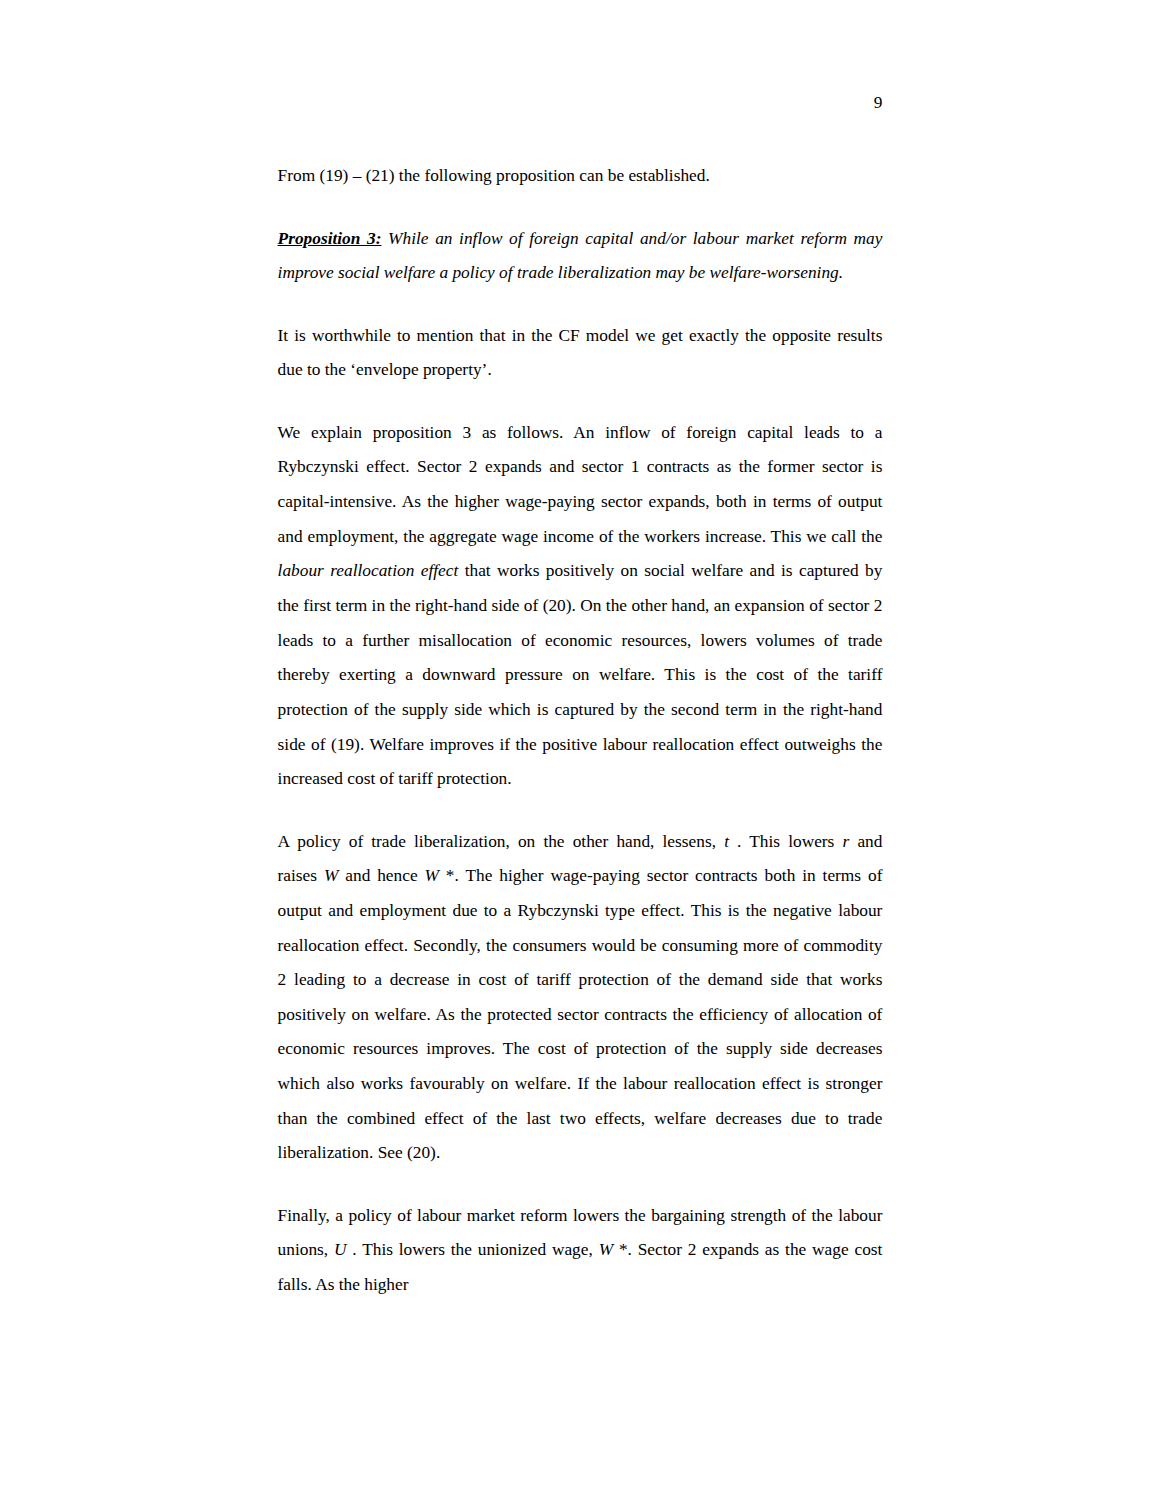9
From (19) – (21) the following proposition can be established.
Proposition 3: While an inflow of foreign capital and/or labour market reform may improve social welfare a policy of trade liberalization may be welfare-worsening.
It is worthwhile to mention that in the CF model we get exactly the opposite results due to the ‘envelope property’.
We explain proposition 3 as follows. An inflow of foreign capital leads to a Rybczynski effect. Sector 2 expands and sector 1 contracts as the former sector is capital-intensive. As the higher wage-paying sector expands, both in terms of output and employment, the aggregate wage income of the workers increase. This we call the labour reallocation effect that works positively on social welfare and is captured by the first term in the right-hand side of (20). On the other hand, an expansion of sector 2 leads to a further misallocation of economic resources, lowers volumes of trade thereby exerting a downward pressure on welfare. This is the cost of the tariff protection of the supply side which is captured by the second term in the right-hand side of (19). Welfare improves if the positive labour reallocation effect outweighs the increased cost of tariff protection.
A policy of trade liberalization, on the other hand, lessens, t . This lowers r and raises W and hence W *. The higher wage-paying sector contracts both in terms of output and employment due to a Rybczynski type effect. This is the negative labour reallocation effect. Secondly, the consumers would be consuming more of commodity 2 leading to a decrease in cost of tariff protection of the demand side that works positively on welfare. As the protected sector contracts the efficiency of allocation of economic resources improves. The cost of protection of the supply side decreases which also works favourably on welfare. If the labour reallocation effect is stronger than the combined effect of the last two effects, welfare decreases due to trade liberalization. See (20).
Finally, a policy of labour market reform lowers the bargaining strength of the labour unions, U . This lowers the unionized wage, W *. Sector 2 expands as the wage cost falls. As the higher